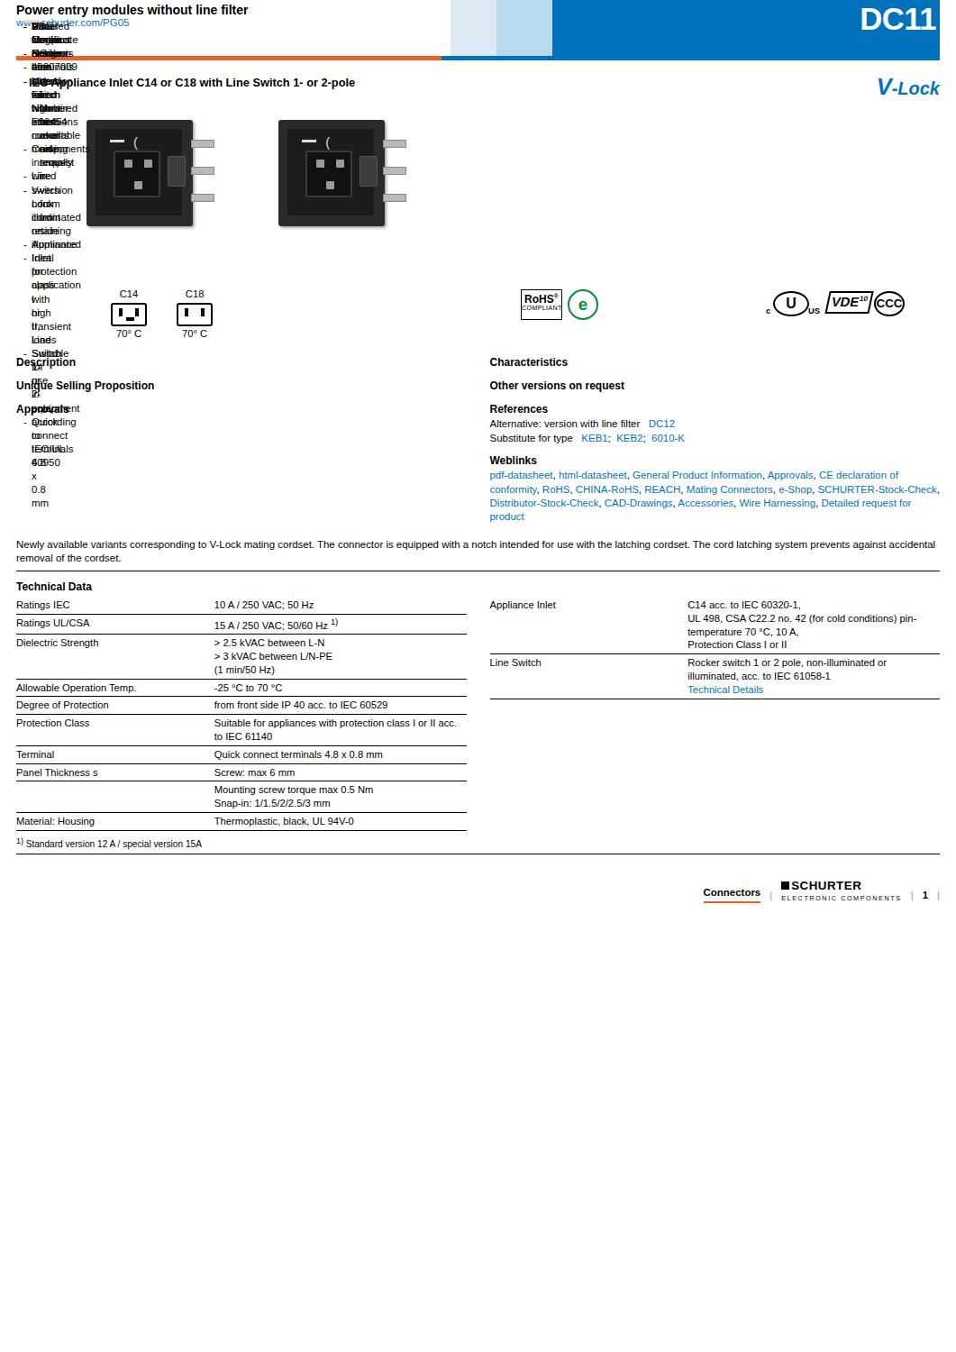Power entry modules without line filter
www.schurter.com/PG05
DC11
IEC Appliance Inlet C14 or C18 with Line Switch 1- or 2-pole V-Lock
(
(
C14
70° C
C18
70° C
RoHS® COMPLIANT
e
c UUS
VDE10
CCC
Description
Panel Mount:
Screw-on version from front or rear side, snap-in version from front side
Appliance Inlet protection class I or II, Line Switch 1- or 2-pole
Quick connect terminals 4.8 x 0.8 mm
Unique Selling Proposition
Ultra compact design
Line switch for high inrush currents
Components internally wired
V-Lock cord retaining
Approvals
VDE Certificate Number: 40007009
UL File Number: E96454
Characteristics
All single elements are already wired
Unwired versions available on request
Line switch non-illuminated or illuminated
Ideal for application with high transient loads
Suitable for use in equipment according to IEC/UL 60950
Other versions on request
Unwired versions
Solder terminals
Line switch with other rocker marking
References
Alternative: version with line filter DC12
Substitute for type KEB1; KEB2; 6010-K
Weblinks
pdf-datasheet, html-datasheet, General Product Information, Approvals, CE declaration of conformity, RoHS, CHINA-RoHS, REACH, Mating Connectors, e-Shop, SCHURTER-Stock-Check, Distributor-Stock-Check, CAD-Drawings, Accessories, Wire Harnessing, Detailed request for product
Newly available variants corresponding to V-Lock mating cordset. The connector is equipped with a notch intended for use with the latching cordset. The cord latching system prevents against accidental removal of the cordset.
Technical Data
| Ratings IEC | 10 A / 250 VAC; 50 Hz |
| Ratings UL/CSA | 15 A / 250 VAC; 50/60 Hz 1) |
| Dielectric Strength | > 2.5 kVAC between L-N > 3 kVAC between L/N-PE (1 min/50 Hz) |
| Allowable Operation Temp. | -25 °C to 70 °C |
| Degree of Protection | from front side IP 40 acc. to IEC 60529 |
| Protection Class | Suitable for appliances with protection class I or II acc. to IEC 61140 |
| Terminal | Quick connect terminals 4.8 x 0.8 mm |
| Panel Thickness s | Screw: max 6 mm |
| | Mounting screw torque max 0.5 Nm Snap-in: 1/1.5/2/2.5/3 mm |
| Material: Housing | Thermoplastic, black, UL 94V-0 |
| Appliance Inlet | C14 acc. to IEC 60320-1, UL 498, CSA C22.2 no. 42 (for cold conditions) pin-temperature 70 °C, 10 A, Protection Class I or II |
| Line Switch | Rocker switch 1 or 2 pole, non-illuminated or illuminated, acc. to IEC 61058-1 Technical Details |
1) Standard version 12 A / special version 15A
Connectors | SCHURTERELECTRONIC COMPONENTS | 1 |